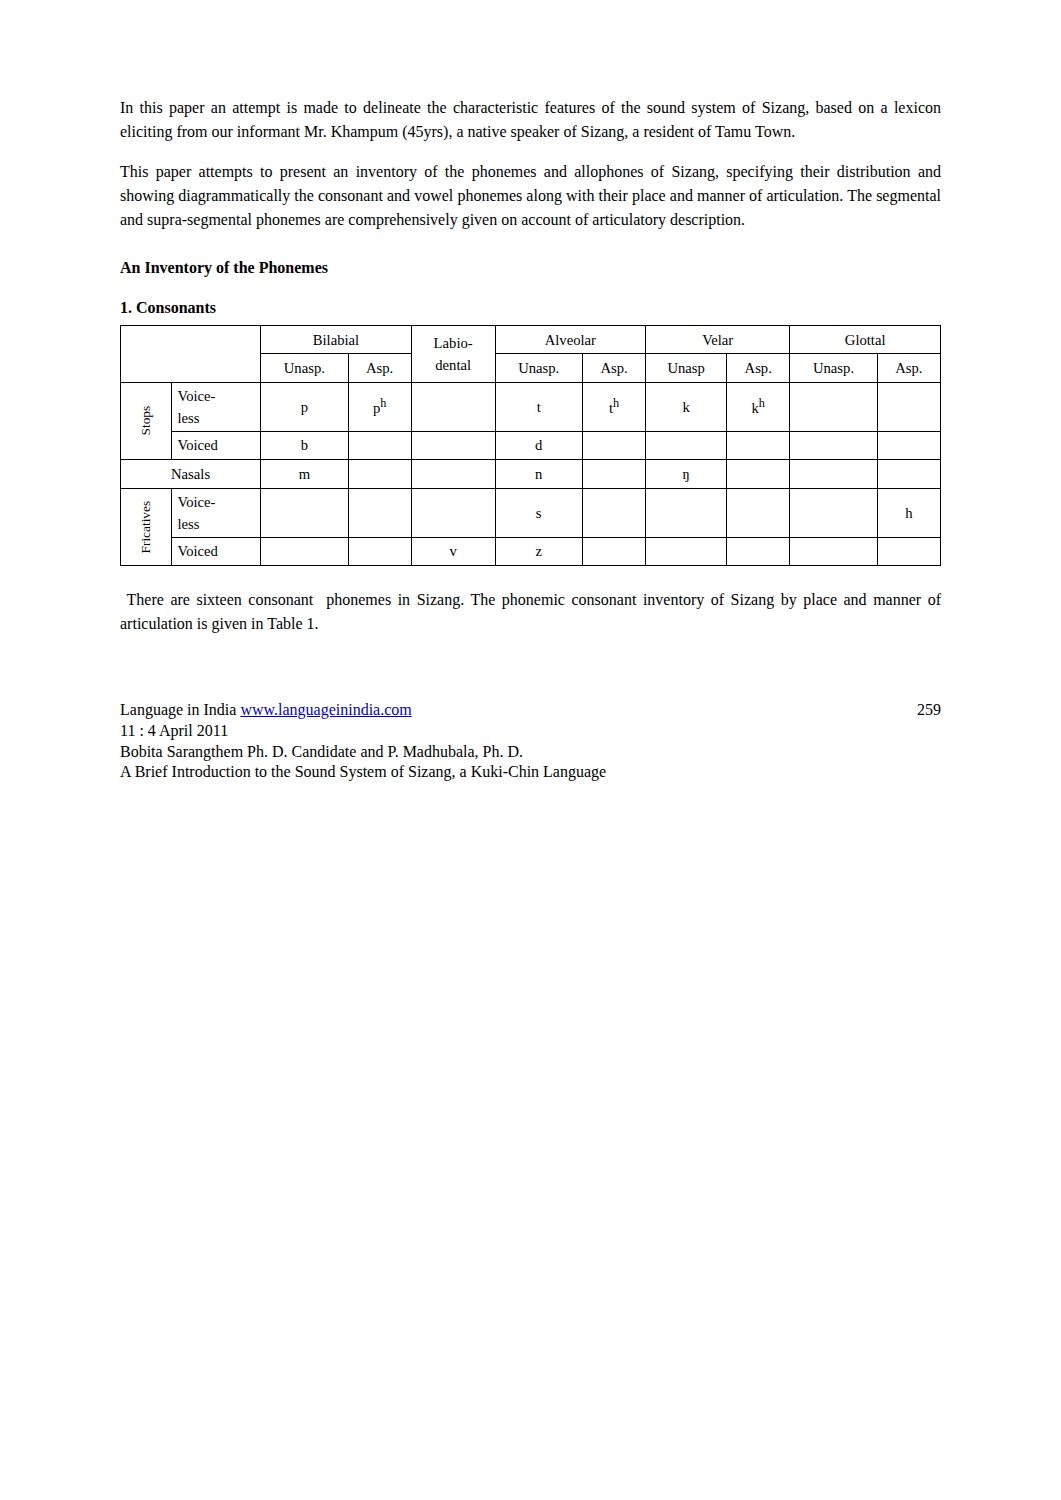In this paper an attempt is made to delineate the characteristic features of the sound system of Sizang, based on a lexicon eliciting from our informant Mr. Khampum (45yrs), a native speaker of Sizang, a resident of Tamu Town.
This paper attempts to present an inventory of the phonemes and allophones of Sizang, specifying their distribution and showing diagrammatically the consonant and vowel phonemes along with their place and manner of articulation. The segmental and supra-segmental phonemes are comprehensively given on account of articulatory description.
An Inventory of the Phonemes
1. Consonants
| | Bilabial | Labio- dental | Alveolar | Velar | Glottal |
| Unasp. | Asp. | Unasp. | Asp. | Unasp | Asp. | Unasp. | Asp. |
| Stops | Voice- less | p | p h | | t | t h | k | k h | | |
| Voiced | b | | | d | | | | | |
| Nasals | m | | | n | | ŋ | | | |
| Fricatives | Voice- less | | | | s | | | | | h |
| Voiced | | | v | z | | | | | |
There are sixteen consonant phonemes in Sizang. The phonemic consonant inventory of Sizang by place and manner of articulation is given in Table 1.
259 Language in India www.languageinindia.com
11 : 4 April 2011
Bobita Sarangthem Ph. D. Candidate and P. Madhubala, Ph. D.
A Brief Introduction to the Sound System of Sizang, a Kuki-Chin Language